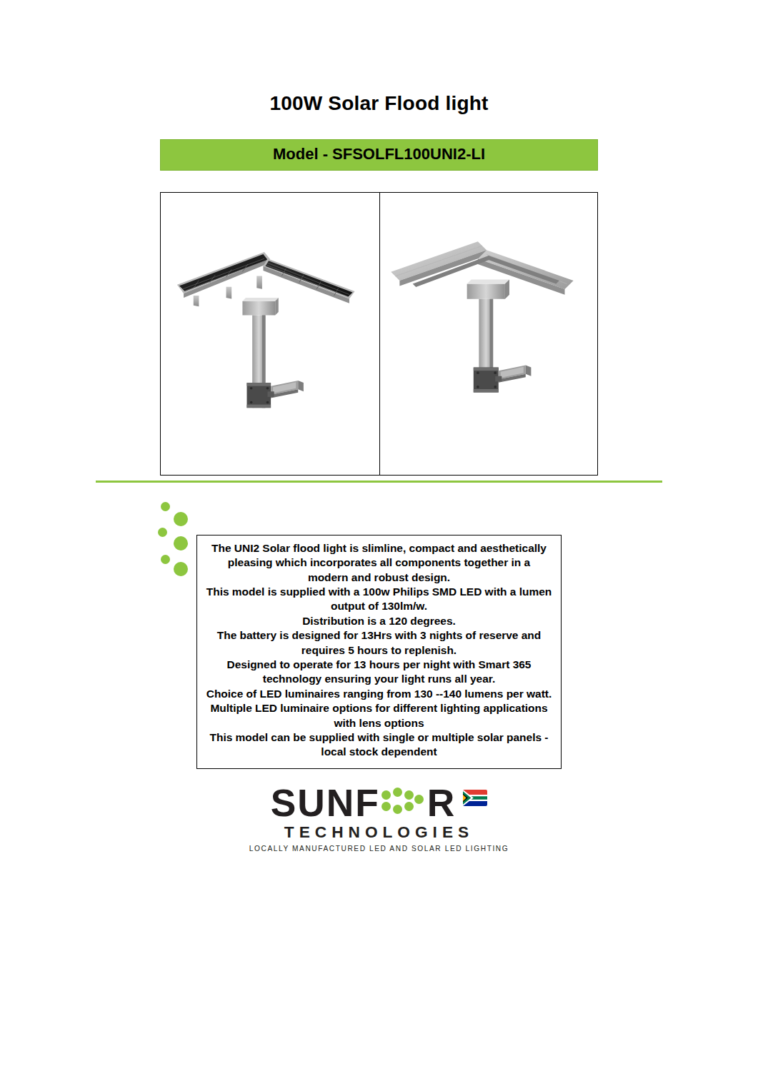100W Solar Flood light
Model - SFSOLFL100UNI2-LI
The UNI2 Solar flood light is slimline, compact and aesthetically pleasing which incorporates all components together in a modern and robust design.
This model is supplied with a 100w Philips SMD LED with a lumen output of 130lm/w.
Distribution is a 120 degrees.
The battery is designed for 13Hrs with 3 nights of reserve and requires 5 hours to replenish.
Designed to operate for 13 hours per night with Smart 365 technology ensuring your light runs all year.
Choice of LED luminaires ranging from 130 --140 lumens per watt.
Multiple LED luminaire options for different lighting applications with lens options
This model can be supplied with single or multiple solar panels - local stock dependent
SUNF R
TECHNOLOGIES
LOCALLY MANUFACTURED LED AND SOLAR LED LIGHTING